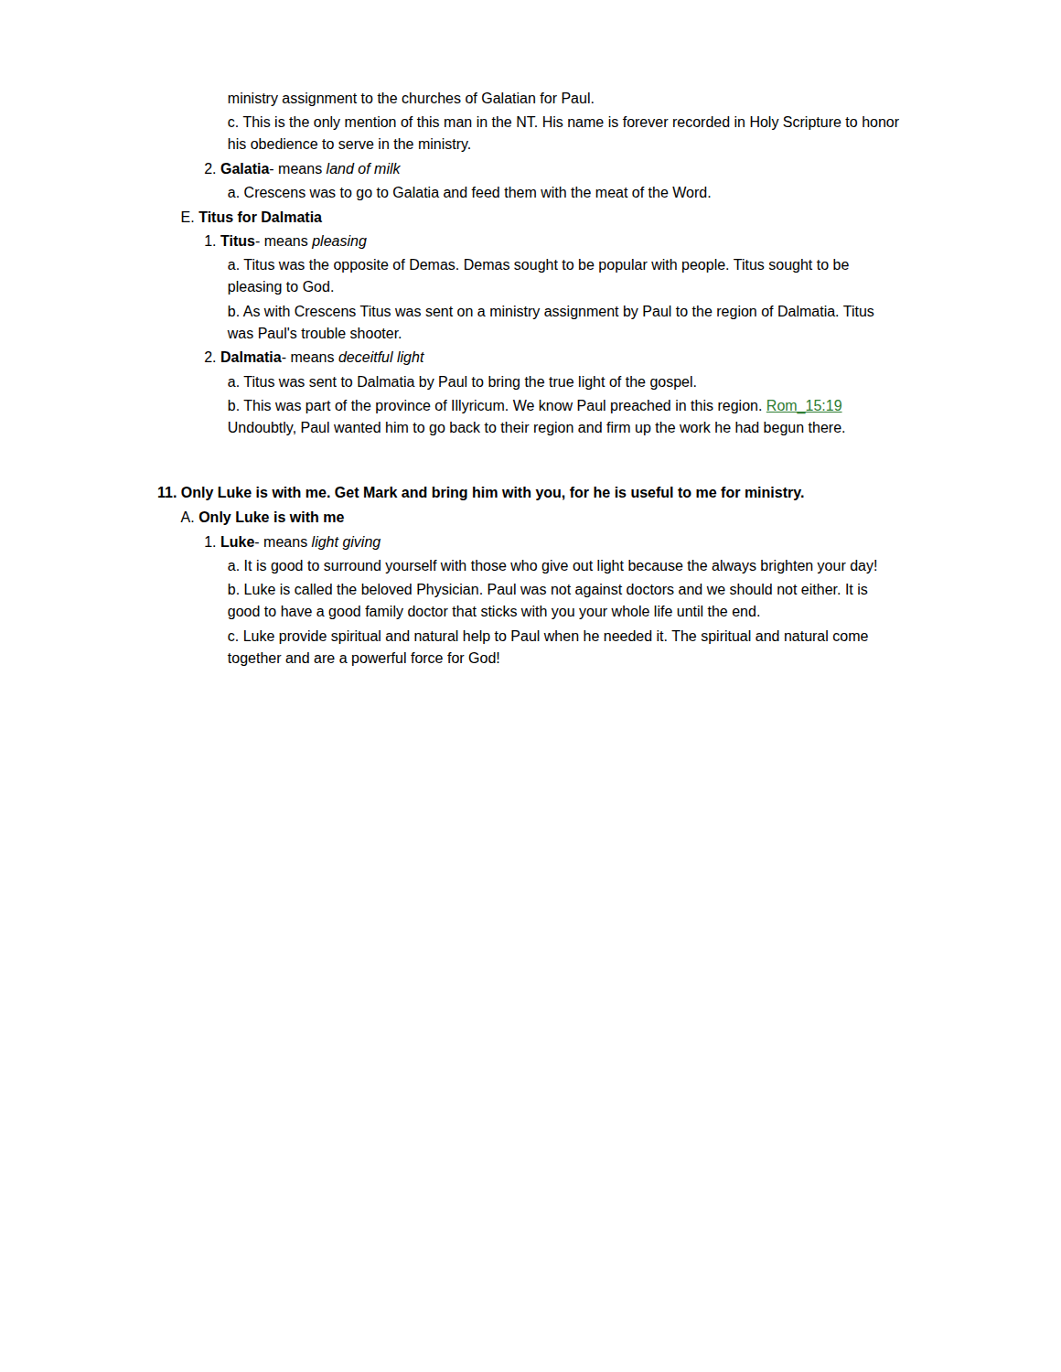ministry assignment to the churches of Galatian for Paul.
c. This is the only mention of this man in the NT. His name is forever recorded in Holy Scripture to honor his obedience to serve in the ministry.
2. Galatia- means land of milk
a. Crescens was to go to Galatia and feed them with the meat of the Word.
E. Titus for Dalmatia
1. Titus- means pleasing
a. Titus was the opposite of Demas. Demas sought to be popular with people. Titus sought to be pleasing to God.
b. As with Crescens Titus was sent on a ministry assignment by Paul to the region of Dalmatia. Titus was Paul's trouble shooter.
2. Dalmatia- means deceitful light
a. Titus was sent to Dalmatia by Paul to bring the true light of the gospel.
b. This was part of the province of Illyricum. We know Paul preached in this region. Rom_15:19 Undoubtly, Paul wanted him to go back to their region and firm up the work he had begun there.
11. Only Luke is with me. Get Mark and bring him with you, for he is useful to me for ministry.
A. Only Luke is with me
1. Luke- means light giving
a. It is good to surround yourself with those who give out light because the always brighten your day!
b. Luke is called the beloved Physician. Paul was not against doctors and we should not either. It is good to have a good family doctor that sticks with you your whole life until the end.
c. Luke provide spiritual and natural help to Paul when he needed it. The spiritual and natural come together and are a powerful force for God!